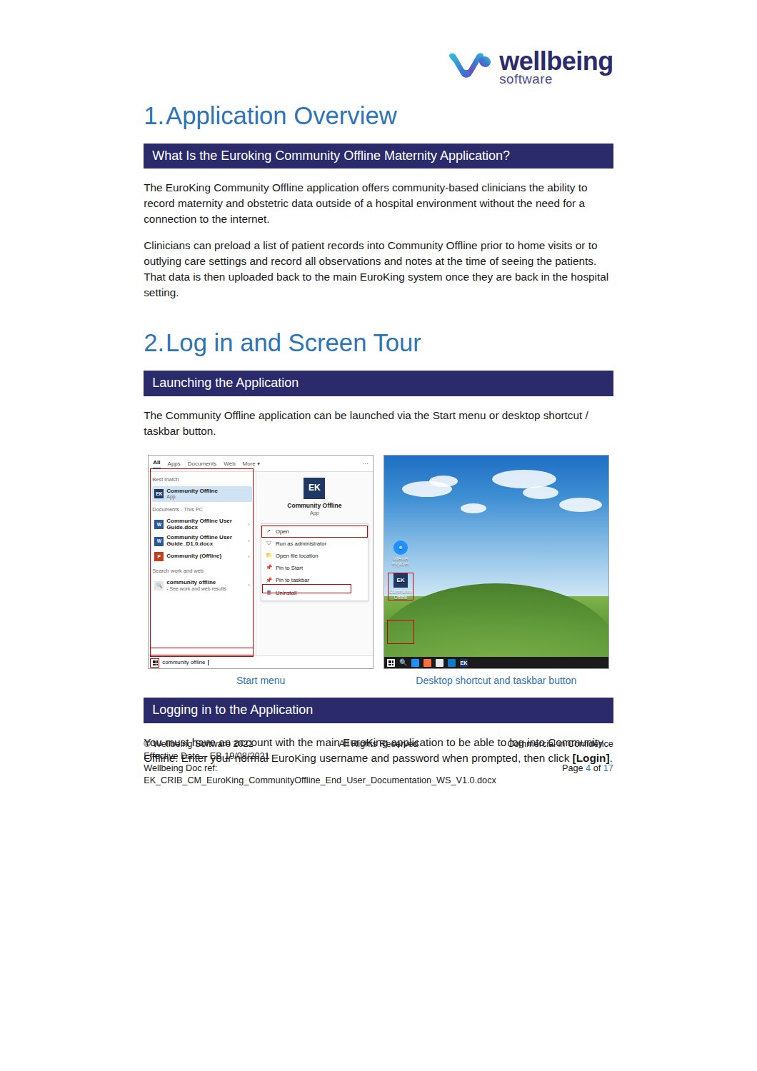wellbeing software
1. Application Overview
What Is the Euroking Community Offline Maternity Application?
The EuroKing Community Offline application offers community-based clinicians the ability to record maternity and obstetric data outside of a hospital environment without the need for a connection to the internet.
Clinicians can preload a list of patient records into Community Offline prior to home visits or to outlying care settings and record all observations and notes at the time of seeing the patients. That data is then uploaded back to the main EuroKing system once they are back in the hospital setting.
2. Log in and Screen Tour
Launching the Application
The Community Offline application can be launched via the Start menu or desktop shortcut / taskbar button.
All Apps Documents Web More ▾ ⋯
Best match
EK
Community Offline App
Documents - This PC
W
Community Offline User Guide.docx
›
W
Community Offline User Guide_D1.0.docx
›
P
Community (Offline)
›
Search work and web
🔍
community offline- See work and web results
›
EK
Community Offline
App
↗Open
🛡Run as administrator
📁Open file location
📌Pin to Start
📌Pin to taskbar
🗑Uninstall
🔍 community offline
🔍 EK
Start menu
e
Internet
Explorer
EK
Community
Offline
🔍 EK
Desktop shortcut and taskbar button
Logging in to the Application
You must have an account with the main EuroKing application to be able to log into Community Offline. Enter your normal EuroKing username and password when prompted, then click [Login].
© Wellbeing Software 2021 All Rights Reserved Commercial in Confidence
Effective Date – EB 19/08/2021
Wellbeing Doc ref: EK_CRIB_CM_EuroKing_CommunityOffline_End_User_Documentation_WS_V1.0.docx Page 4 of 17